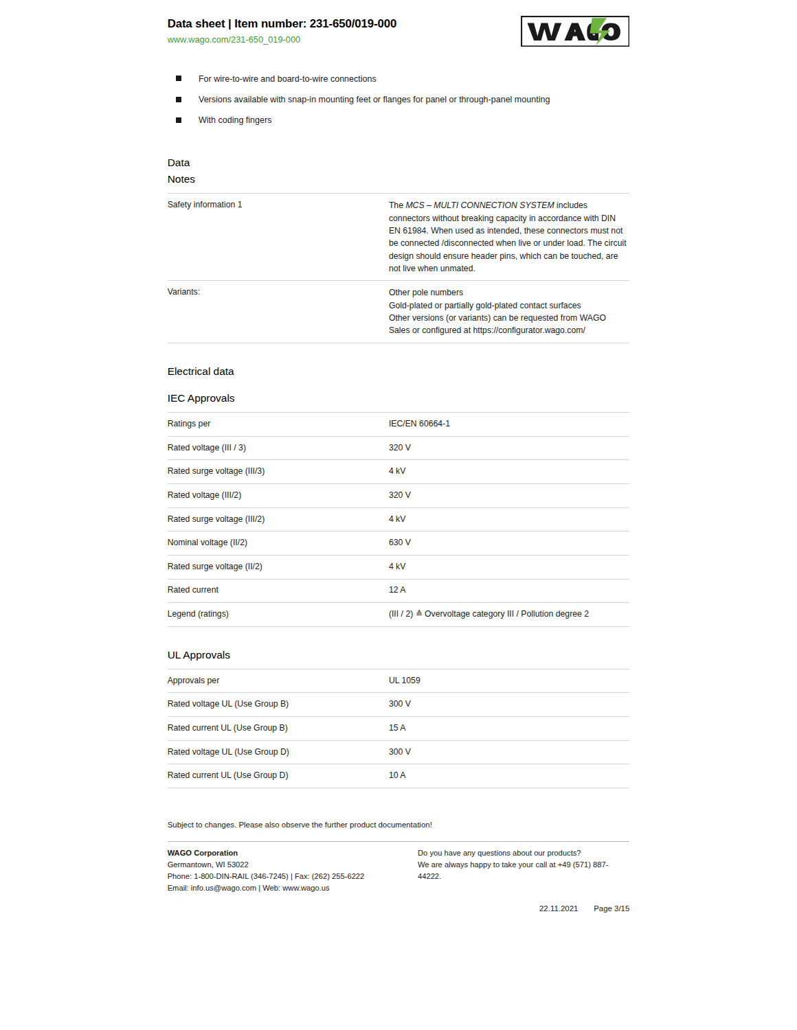Data sheet | Item number: 231-650/019-000
www.wago.com/231-650_019-000
For wire-to-wire and board-to-wire connections
Versions available with snap-in mounting feet or flanges for panel or through-panel mounting
With coding fingers
Data
Notes
| Safety information 1 | The MCS – MULTI CONNECTION SYSTEM includes connectors without breaking capacity in accordance with DIN EN 61984. When used as intended, these connectors must not be connected /disconnected when live or under load. The circuit design should ensure header pins, which can be touched, are not live when unmated. |
| Variants: | Other pole numbers Gold-plated or partially gold-plated contact surfaces Other versions (or variants) can be requested from WAGO Sales or configured at https://configurator.wago.com/ |
Electrical data
IEC Approvals
| Ratings per | IEC/EN 60664-1 |
| Rated voltage (III / 3) | 320 V |
| Rated surge voltage (III/3) | 4 kV |
| Rated voltage (III/2) | 320 V |
| Rated surge voltage (III/2) | 4 kV |
| Nominal voltage (II/2) | 630 V |
| Rated surge voltage (II/2) | 4 kV |
| Rated current | 12 A |
| Legend (ratings) | (III / 2) ≙ Overvoltage category III / Pollution degree 2 |
UL Approvals
| Approvals per | UL 1059 |
| Rated voltage UL (Use Group B) | 300 V |
| Rated current UL (Use Group B) | 15 A |
| Rated voltage UL (Use Group D) | 300 V |
| Rated current UL (Use Group D) | 10 A |
Subject to changes. Please also observe the further product documentation!
WAGO Corporation
Germantown, WI 53022
Phone: 1-800-DIN-RAIL (346-7245) | Fax: (262) 255-6222
Email: info.us@wago.com | Web: www.wago.us
Do you have any questions about our products?
We are always happy to take your call at +49 (571) 887-44222.
22.11.2021 Page 3/15